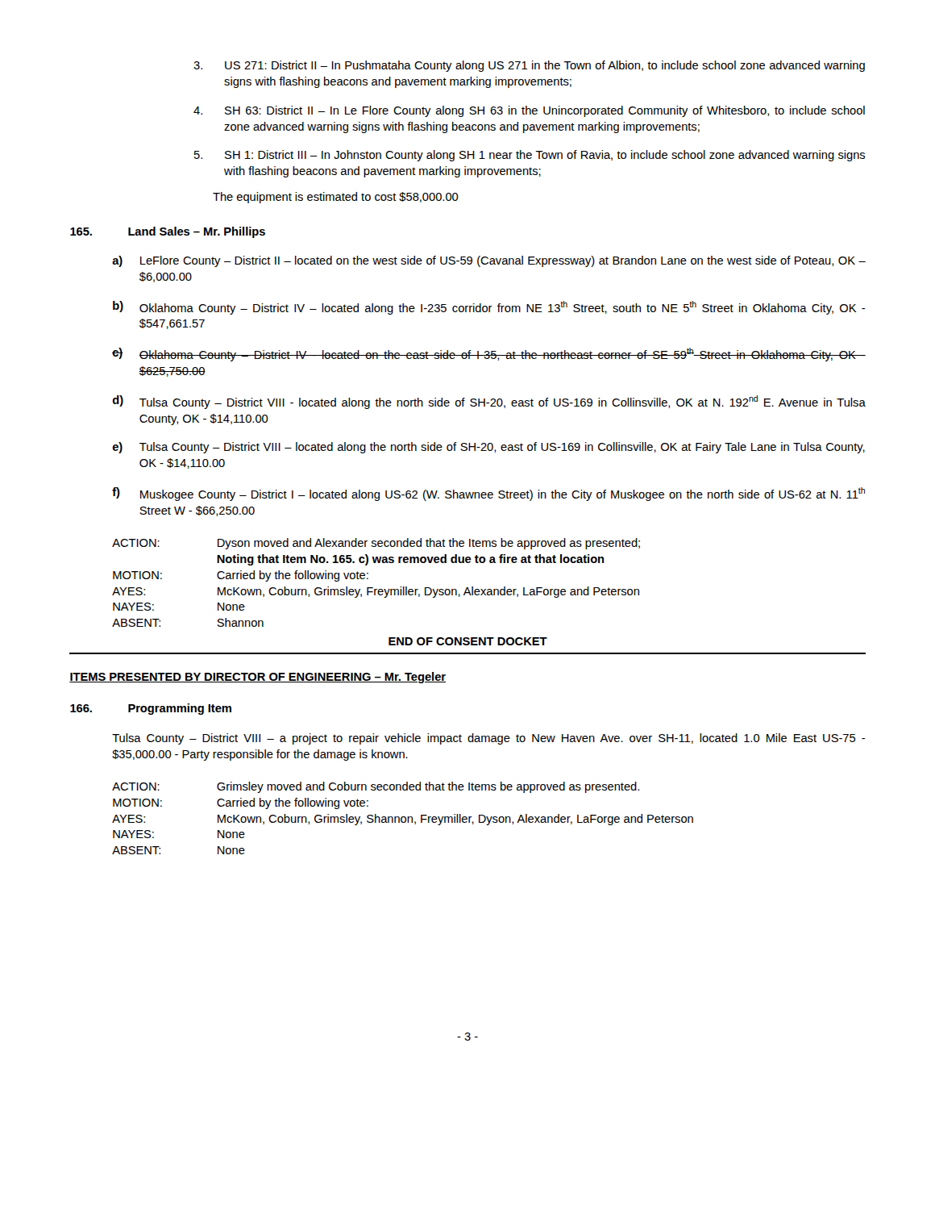3.
US 271: District II – In Pushmataha County along US 271 in the Town of Albion, to include school zone advanced warning signs with flashing beacons and pavement marking improvements;
4.
SH 63: District II – In Le Flore County along SH 63 in the Unincorporated Community of Whitesboro, to include school zone advanced warning signs with flashing beacons and pavement marking improvements;
5.
SH 1: District III – In Johnston County along SH 1 near the Town of Ravia, to include school zone advanced warning signs with flashing beacons and pavement marking improvements;
The equipment is estimated to cost $58,000.00
165.
Land Sales – Mr. Phillips
a)
LeFlore County – District II – located on the west side of US-59 (Cavanal Expressway) at Brandon Lane on the west side of Poteau, OK – $6,000.00
b)
Oklahoma County – District IV – located along the I-235 corridor from NE 13th Street, south to NE 5th Street in Oklahoma City, OK - $547,661.57
c)
Oklahoma County – District IV - located on the east side of I-35, at the northeast corner of SE 59th Street in Oklahoma City, OK - $625,750.00
d)
Tulsa County – District VIII - located along the north side of SH-20, east of US-169 in Collinsville, OK at N. 192nd E. Avenue in Tulsa County, OK - $14,110.00
e)
Tulsa County – District VIII – located along the north side of SH-20, east of US-169 in Collinsville, OK at Fairy Tale Lane in Tulsa County, OK - $14,110.00
f)
Muskogee County – District I – located along US-62 (W. Shawnee Street) in the City of Muskogee on the north side of US-62 at N. 11th Street W - $66,250.00
ACTION:
Dyson moved and Alexander seconded that the Items be approved as presented;
Noting that Item No. 165. c) was removed due to a fire at that location
MOTION:
Carried by the following vote:
AYES:
McKown, Coburn, Grimsley, Freymiller, Dyson, Alexander, LaForge and Peterson
NAYES:
None
ABSENT:
Shannon
END OF CONSENT DOCKET
ITEMS PRESENTED BY DIRECTOR OF ENGINEERING – Mr. Tegeler
166.
Programming Item
Tulsa County – District VIII – a project to repair vehicle impact damage to New Haven Ave. over SH-11, located 1.0 Mile East US-75 - $35,000.00 - Party responsible for the damage is known.
ACTION:
Grimsley moved and Coburn seconded that the Items be approved as presented.
MOTION:
Carried by the following vote:
AYES:
McKown, Coburn, Grimsley, Shannon, Freymiller, Dyson, Alexander, LaForge and Peterson
NAYES:
None
ABSENT:
None
- 3 -